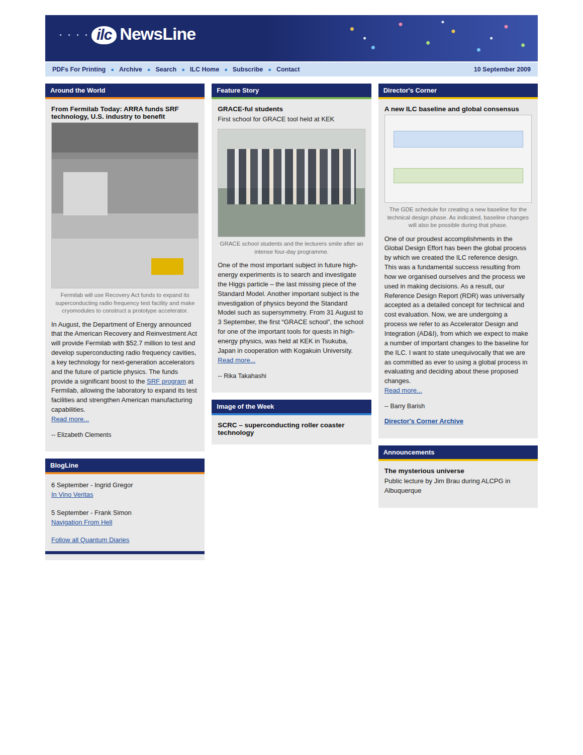· · · ·ilc NewsLine
PDFs For Printing● Archive● Search● ILC Home● Subscribe● Contact 10 September 2009
Around the World
From Fermilab Today: ARRA funds SRF technology, U.S. industry to benefit
Fermilab will use Recovery Act funds to expand its superconducting radio frequency test facility and make cryomodules to construct a prototype accelerator.
In August, the Department of Energy announced that the American Recovery and Reinvestment Act will provide Fermilab with $52.7 million to test and develop superconducting radio frequency cavities, a key technology for next-generation accelerators and the future of particle physics. The funds provide a significant boost to the SRF program at Fermilab, allowing the laboratory to expand its test facilities and strengthen American manufacturing capabilities.
Read more...
-- Elizabeth Clements
BlogLine
6 September - Ingrid Gregor In Vino Veritas
5 September - Frank Simon Navigation From Hell
Follow all Quantum Diaries
Feature Story
GRACE-ful students
First school for GRACE tool held at KEK
GRACE school students and the lecturers smile after an intense four-day programme.
One of the most important subject in future high-energy experiments is to search and investigate the Higgs particle – the last missing piece of the Standard Model. Another important subject is the investigation of physics beyond the Standard Model such as supersymmetry. From 31 August to 3 September, the first “GRACE school”, the school for one of the important tools for quests in high-energy physics, was held at KEK in Tsukuba, Japan in cooperation with Kogakuin University.
Read more...
-- Rika Takahashi
Image of the Week
SCRC – superconducting roller coaster technology
Director's Corner
A new ILC baseline and global consensus
The GDE schedule for creating a new baseline for the technical design phase. As indicated, baseline changes will also be possible during that phase.
One of our proudest accomplishments in the Global Design Effort has been the global process by which we created the ILC reference design. This was a fundamental success resulting from how we organised ourselves and the process we used in making decisions. As a result, our Reference Design Report (RDR) was universally accepted as a detailed concept for technical and cost evaluation. Now, we are undergoing a process we refer to as Accelerator Design and Integration (AD&I), from which we expect to make a number of important changes to the baseline for the ILC. I want to state unequivocally that we are as committed as ever to using a global process in evaluating and deciding about these proposed changes.
Read more...
-- Barry Barish
Director's Corner Archive
Announcements
The mysterious universe
Public lecture by Jim Brau during ALCPG in Albuquerque